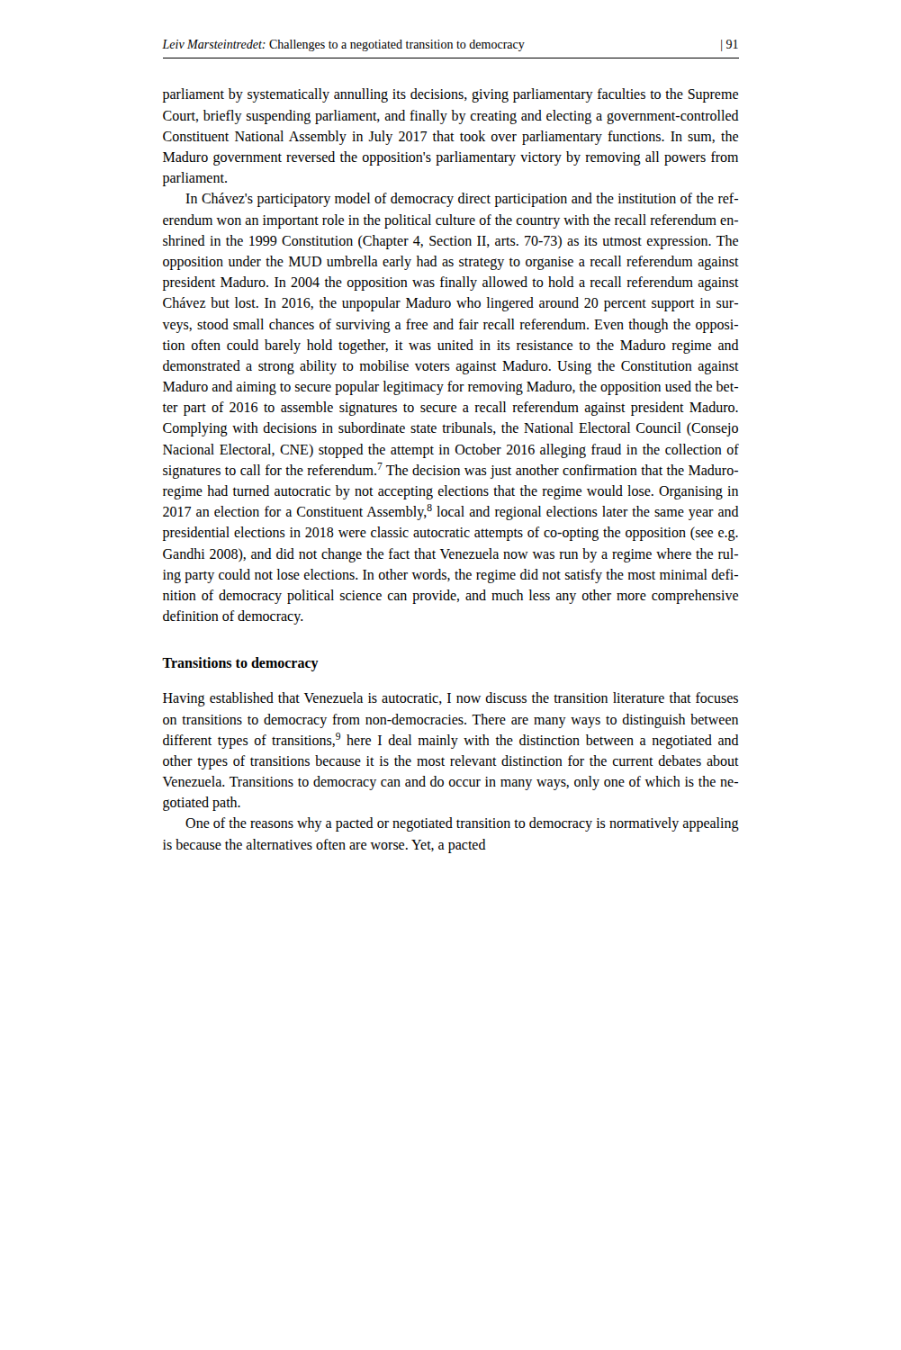Leiv Marsteintredet: Challenges to a negotiated transition to democracy | 91
parliament by systematically annulling its decisions, giving parliamentary faculties to the Supreme Court, briefly suspending parliament, and finally by creating and electing a government-controlled Constituent National Assembly in July 2017 that took over parliamentary functions. In sum, the Maduro government reversed the opposition's parliamentary victory by removing all powers from parliament.
In Chávez's participatory model of democracy direct participation and the institution of the referendum won an important role in the political culture of the country with the recall referendum enshrined in the 1999 Constitution (Chapter 4, Section II, arts. 70-73) as its utmost expression. The opposition under the MUD umbrella early had as strategy to organise a recall referendum against president Maduro. In 2004 the opposition was finally allowed to hold a recall referendum against Chávez but lost. In 2016, the unpopular Maduro who lingered around 20 percent support in surveys, stood small chances of surviving a free and fair recall referendum. Even though the opposition often could barely hold together, it was united in its resistance to the Maduro regime and demonstrated a strong ability to mobilise voters against Maduro. Using the Constitution against Maduro and aiming to secure popular legitimacy for removing Maduro, the opposition used the better part of 2016 to assemble signatures to secure a recall referendum against president Maduro. Complying with decisions in subordinate state tribunals, the National Electoral Council (Consejo Nacional Electoral, CNE) stopped the attempt in October 2016 alleging fraud in the collection of signatures to call for the referendum.7 The decision was just another confirmation that the Maduro-regime had turned autocratic by not accepting elections that the regime would lose. Organising in 2017 an election for a Constituent Assembly,8 local and regional elections later the same year and presidential elections in 2018 were classic autocratic attempts of co-opting the opposition (see e.g. Gandhi 2008), and did not change the fact that Venezuela now was run by a regime where the ruling party could not lose elections. In other words, the regime did not satisfy the most minimal definition of democracy political science can provide, and much less any other more comprehensive definition of democracy.
Transitions to democracy
Having established that Venezuela is autocratic, I now discuss the transition literature that focuses on transitions to democracy from non-democracies. There are many ways to distinguish between different types of transitions,9 here I deal mainly with the distinction between a negotiated and other types of transitions because it is the most relevant distinction for the current debates about Venezuela. Transitions to democracy can and do occur in many ways, only one of which is the negotiated path.
One of the reasons why a pacted or negotiated transition to democracy is normatively appealing is because the alternatives often are worse. Yet, a pacted